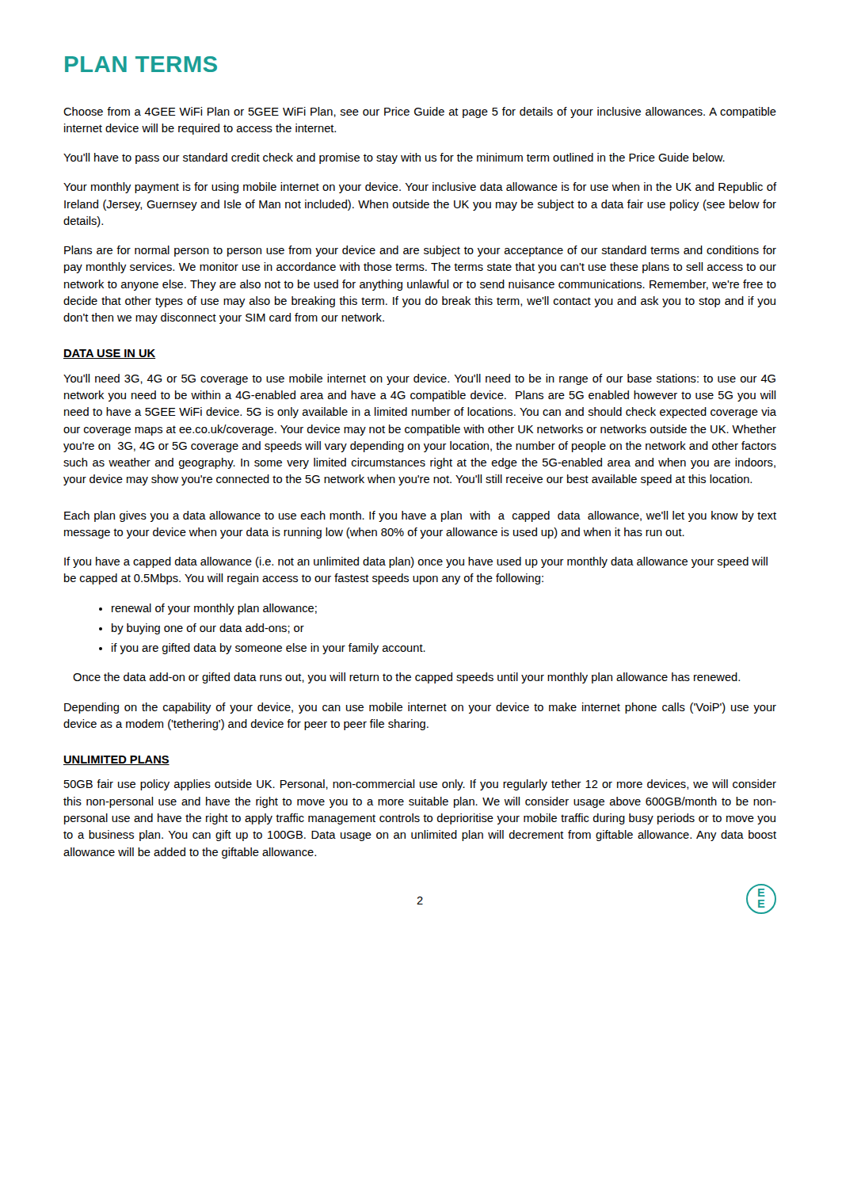PLAN TERMS
Choose from a 4GEE WiFi Plan or 5GEE WiFi Plan, see our Price Guide at page 5 for details of your inclusive allowances. A compatible internet device will be required to access the internet.
You'll have to pass our standard credit check and promise to stay with us for the minimum term outlined in the Price Guide below.
Your monthly payment is for using mobile internet on your device. Your inclusive data allowance is for use when in the UK and Republic of Ireland (Jersey, Guernsey and Isle of Man not included). When outside the UK you may be subject to a data fair use policy (see below for details).
Plans are for normal person to person use from your device and are subject to your acceptance of our standard terms and conditions for pay monthly services. We monitor use in accordance with those terms. The terms state that you can't use these plans to sell access to our network to anyone else. They are also not to be used for anything unlawful or to send nuisance communications. Remember, we're free to decide that other types of use may also be breaking this term. If you do break this term, we'll contact you and ask you to stop and if you don't then we may disconnect your SIM card from our network.
DATA USE IN UK
You'll need 3G, 4G or 5G coverage to use mobile internet on your device. You'll need to be in range of our base stations: to use our 4G network you need to be within a 4G-enabled area and have a 4G compatible device. Plans are 5G enabled however to use 5G you will need to have a 5GEE WiFi device. 5G is only available in a limited number of locations. You can and should check expected coverage via our coverage maps at ee.co.uk/coverage. Your device may not be compatible with other UK networks or networks outside the UK. Whether you're on 3G, 4G or 5G coverage and speeds will vary depending on your location, the number of people on the network and other factors such as weather and geography. In some very limited circumstances right at the edge the 5G-enabled area and when you are indoors, your device may show you're connected to the 5G network when you're not. You'll still receive our best available speed at this location.
Each plan gives you a data allowance to use each month. If you have a plan with a capped data allowance, we'll let you know by text message to your device when your data is running low (when 80% of your allowance is used up) and when it has run out.
If you have a capped data allowance (i.e. not an unlimited data plan) once you have used up your monthly data allowance your speed will be capped at 0.5Mbps. You will regain access to our fastest speeds upon any of the following:
renewal of your monthly plan allowance;
by buying one of our data add-ons; or
if you are gifted data by someone else in your family account.
Once the data add-on or gifted data runs out, you will return to the capped speeds until your monthly plan allowance has renewed.
Depending on the capability of your device, you can use mobile internet on your device to make internet phone calls ('VoiP') use your device as a modem ('tethering') and device for peer to peer file sharing.
UNLIMITED PLANS
50GB fair use policy applies outside UK. Personal, non-commercial use only. If you regularly tether 12 or more devices, we will consider this non-personal use and have the right to move you to a more suitable plan. We will consider usage above 600GB/month to be non-personal use and have the right to apply traffic management controls to deprioritise your mobile traffic during busy periods or to move you to a business plan. You can gift up to 100GB. Data usage on an unlimited plan will decrement from giftable allowance. Any data boost allowance will be added to the giftable allowance.
2
EE